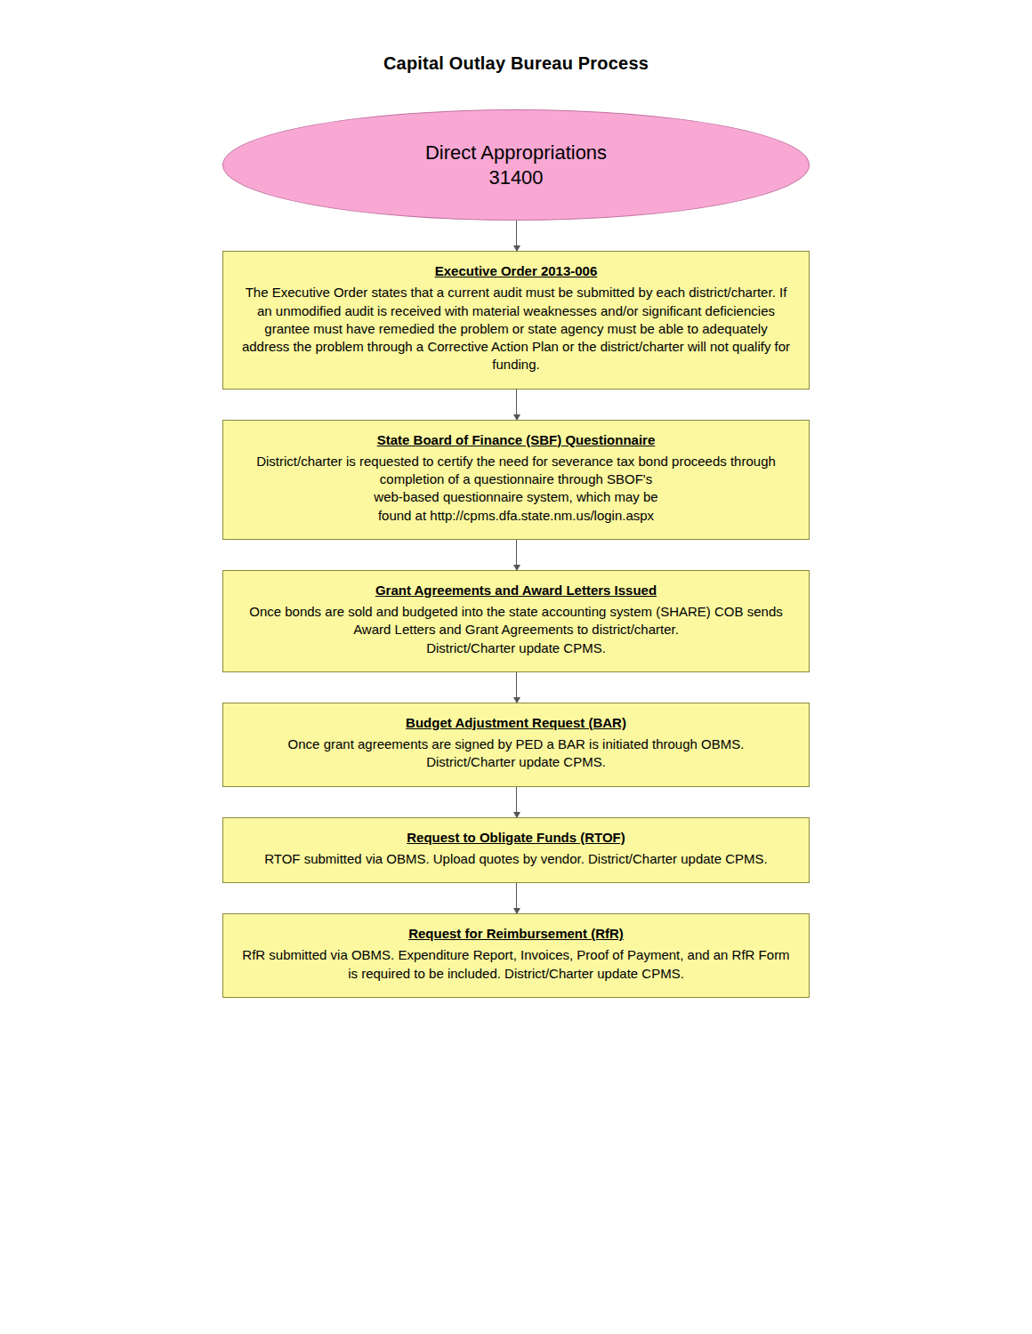Capital Outlay Bureau Process
Direct Appropriations
31400
Executive Order 2013-006
The Executive Order states that a current audit must be submitted by each district/charter. If an unmodified audit is received with material weaknesses and/or significant deficiencies grantee must have remedied the problem or state agency must be able to adequately address the problem through a Corrective Action Plan or the district/charter will not qualify for funding.
State Board of Finance (SBF) Questionnaire
District/charter is requested to certify the need for severance tax bond proceeds through completion of a questionnaire through SBOF's
web-based questionnaire system, which may be
found at http://cpms.dfa.state.nm.us/login.aspx
Grant Agreements and Award Letters Issued
Once bonds are sold and budgeted into the state accounting system (SHARE) COB sends Award Letters and Grant Agreements to district/charter.
District/Charter update CPMS.
Budget Adjustment Request (BAR)
Once grant agreements are signed by PED a BAR is initiated through OBMS.
District/Charter update CPMS.
Request to Obligate Funds (RTOF)
RTOF submitted via OBMS. Upload quotes by vendor. District/Charter update CPMS.
Request for Reimbursement (RfR)
RfR submitted via OBMS. Expenditure Report, Invoices, Proof of Payment, and an RfR Form is required to be included. District/Charter update CPMS.